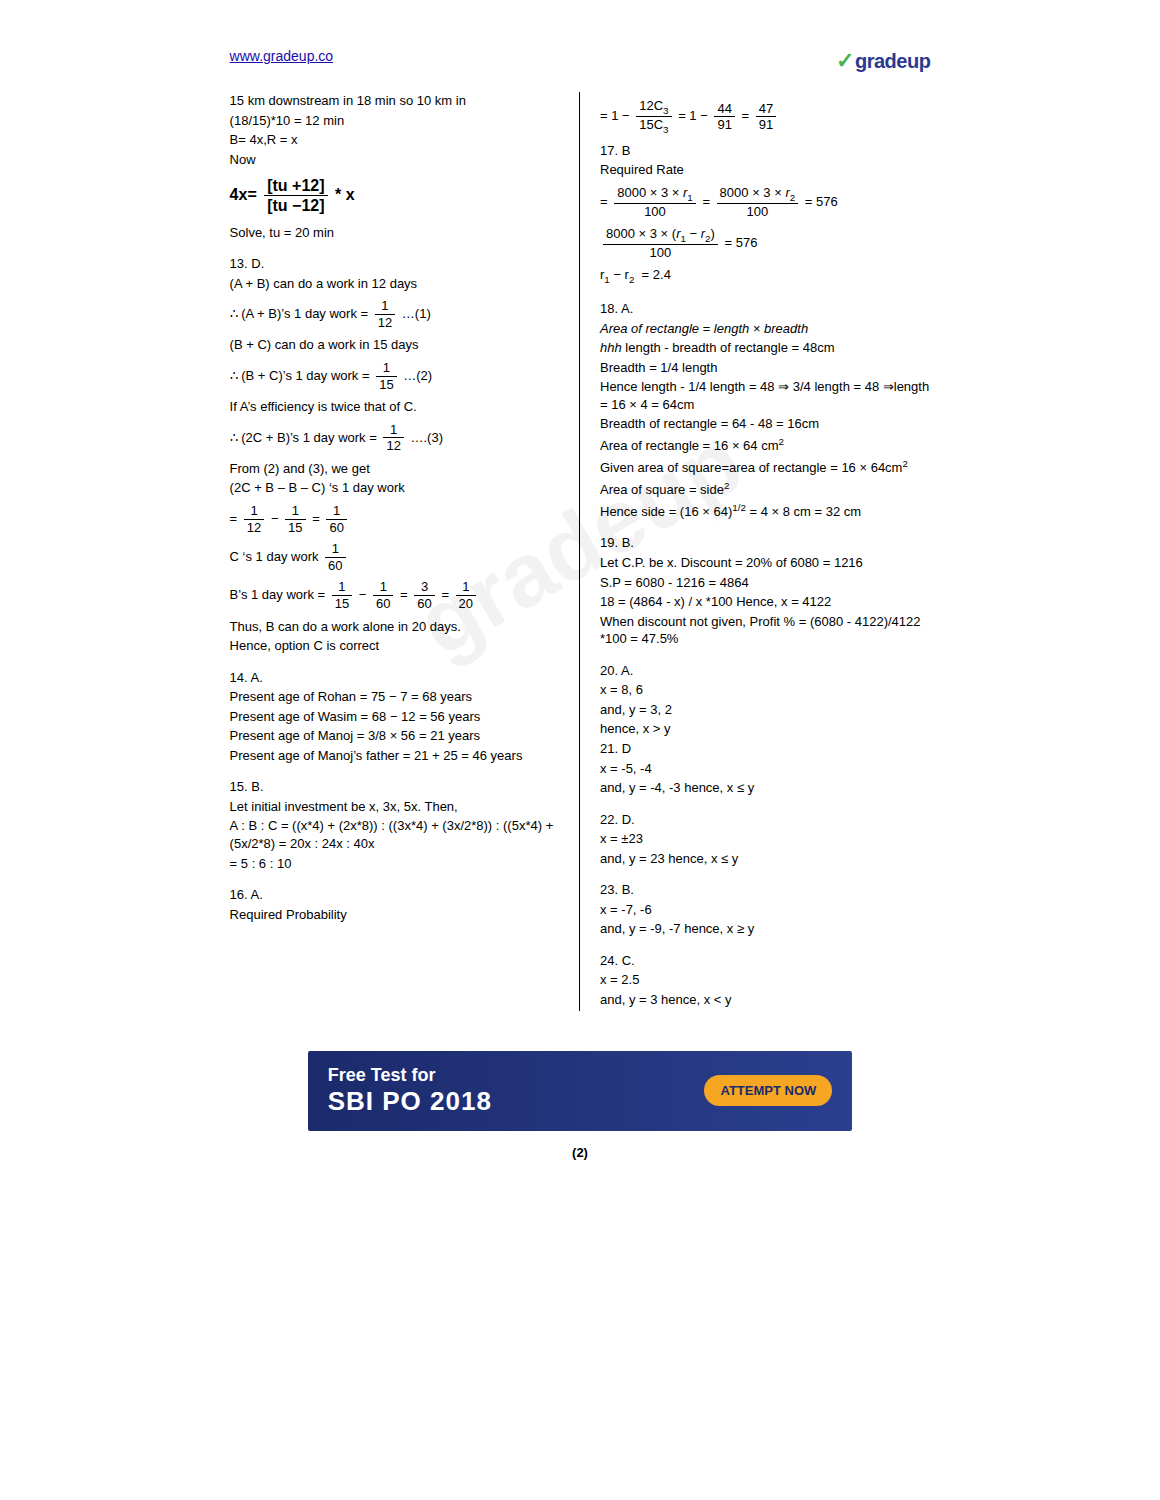gradeup
www.gradeup.co
✓gradeup
15 km downstream in 18 min so 10 km in
(18/15)*10 = 12 min
B= 4x,R = x
Now
4x= [tu +12][tu −12] * x
Solve, tu = 20 min
13. D.
(A + B) can do a work in 12 days
∴ (A + B)’s 1 day work = 112 …(1)
(B + C) can do a work in 15 days
∴ (B + C)’s 1 day work = 115 …(2)
If A’s efficiency is twice that of C.
∴ (2C + B)’s 1 day work = 112 ….(3)
From (2) and (3), we get
(2C + B – B – C) ‘s 1 day work
= 112 − 115 = 160
C ‘s 1 day work 160
B’s 1 day work = 115 − 160 = 360 = 120
Thus, B can do a work alone in 20 days.
Hence, option C is correct
14. A.
Present age of Rohan = 75 − 7 = 68 years
Present age of Wasim = 68 − 12 = 56 years
Present age of Manoj = 3/8 × 56 = 21 years
Present age of Manoj’s father = 21 + 25 = 46 years
15. B.
Let initial investment be x, 3x, 5x. Then,
A : B : C = ((x*4) + (2x*8)) : ((3x*4) + (3x/2*8)) : ((5x*4) + (5x/2*8) = 20x : 24x : 40x
= 5 : 6 : 10
16. A.
Required Probability
= 1 − 12C315C3 = 1 − 4491 = 4791
17. B
Required Rate
= 8000 × 3 × r1100 = 8000 × 3 × r2100 = 576
8000 × 3 × (r1 − r2) 100 = 576
r1 − r2 = 2.4
18. A.
Area of rectangle = length × breadth
hhh length - breadth of rectangle = 48cm
Breadth = 1/4 length
Hence length - 1/4 length = 48 ⇒ 3/4 length = 48 ⇒length = 16 × 4 = 64cm
Breadth of rectangle = 64 - 48 = 16cm
Area of rectangle = 16 × 64 cm2
Given area of square=area of rectangle = 16 × 64cm2
Area of square = side2
Hence side = (16 × 64)1/2 = 4 × 8 cm = 32 cm
19. B.
Let C.P. be x. Discount = 20% of 6080 = 1216
S.P = 6080 - 1216 = 4864
18 = (4864 - x) / x *100 Hence, x = 4122
When discount not given, Profit % = (6080 - 4122)/4122 *100 = 47.5%
20. A.
x = 8, 6
and, y = 3, 2
hence, x > y
21. D
x = -5, -4
and, y = -4, -3 hence, x ≤ y
22. D.
x = ±23
and, y = 23 hence, x ≤ y
23. B.
x = -7, -6
and, y = -9, -7 hence, x ≥ y
24. C.
x = 2.5
and, y = 3 hence, x < y
Free Test for
SBI PO 2018
ATTEMPT NOW
(2)